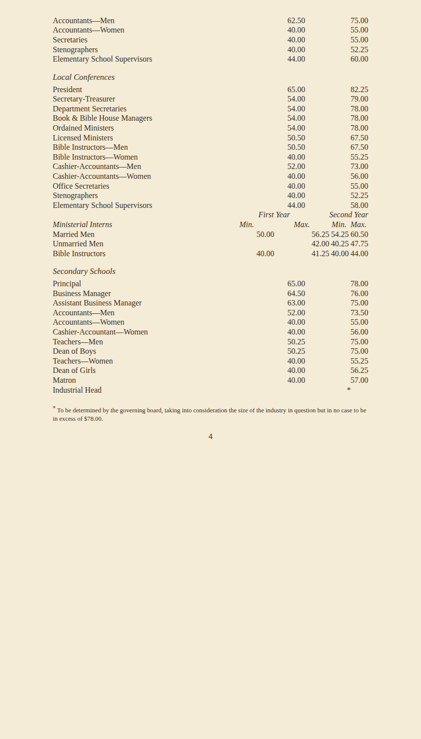| Accountants—Men | 62.50 | 75.00 |
| Accountants—Women | 40.00 | 55.00 |
| Secretaries | 40.00 | 55.00 |
| Stenographers | 40.00 | 52.25 |
| Elementary School Supervisors | 44.00 | 60.00 |
Local Conferences
| President | 65.00 | 82.25 |
| Secretary-Treasurer | 54.00 | 79.00 |
| Department Secretaries | 54.00 | 78.00 |
| Book & Bible House Managers | 54.00 | 78.00 |
| Ordained Ministers | 54.00 | 78.00 |
| Licensed Ministers | 50.50 | 67.50 |
| Bible Instructors—Men | 50.50 | 67.50 |
| Bible Instructors—Women | 40.00 | 55.25 |
| Cashier-Accountants—Men | 52.00 | 73.00 |
| Cashier-Accountants—Women | 40.00 | 56.00 |
| Office Secretaries | 40.00 | 55.00 |
| Stenographers | 40.00 | 52.25 |
| Elementary School Supervisors | 44.00 | 58.00 |
| | First Year | Second Year |
| Ministerial Interns | Min. | Max. | Min. | Max. |
| Married Men | 50.00 | 56.25 | 54.25 | 60.50 |
| Unmarried Men | | 42.00 | 40.25 | 47.75 |
| Bible Instructors | 40.00 | 41.25 | 40.00 | 44.00 |
Secondary Schools
| Principal | 65.00 | 78.00 |
| Business Manager | 64.50 | 76.00 |
| Assistant Business Manager | 63.00 | 75.00 |
| Accountants—Men | 52.00 | 73.50 |
| Accountants—Women | 40.00 | 55.00 |
| Cashier-Accountant—Women | 40.00 | 56.00 |
| Teachers—Men | 50.25 | 75.00 |
| Dean of Boys | 50.25 | 75.00 |
| Teachers—Women | 40.00 | 55.25 |
| Dean of Girls | 40.00 | 56.25 |
| Matron | 40.00 | 57.00 |
| Industrial Head | | * |
* To be determined by the governing board, taking into consideration the size of the industry in question but in no case to be in excess of $78.00.
4